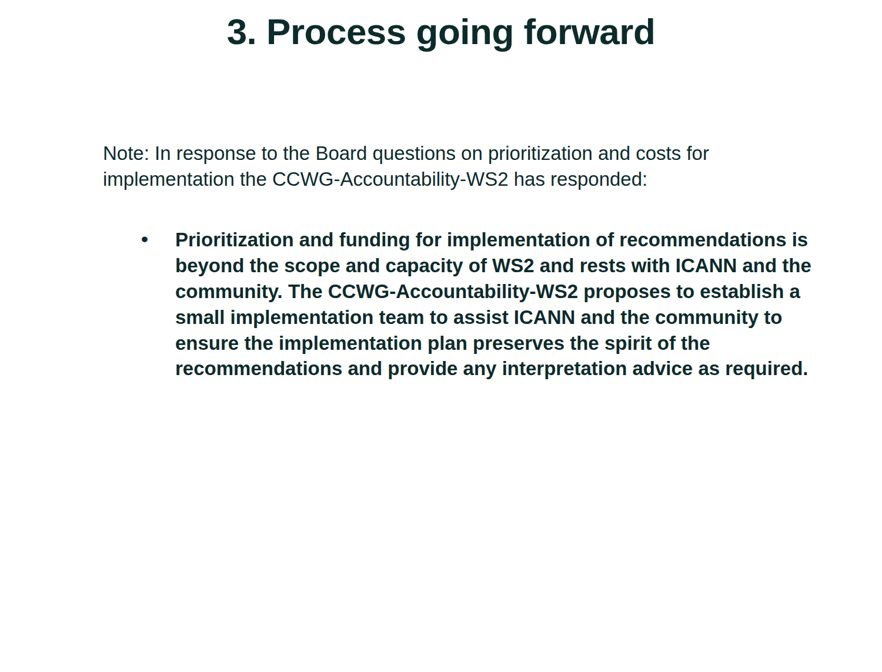3. Process going forward
Note: In response to the Board questions on prioritization and costs for implementation the CCWG-Accountability-WS2 has responded:
Prioritization and funding for implementation of recommendations is beyond the scope and capacity of WS2 and rests with ICANN and the community. The CCWG-Accountability-WS2 proposes to establish a small implementation team to assist ICANN and the community to ensure the implementation plan preserves the spirit of the recommendations and provide any interpretation advice as required.